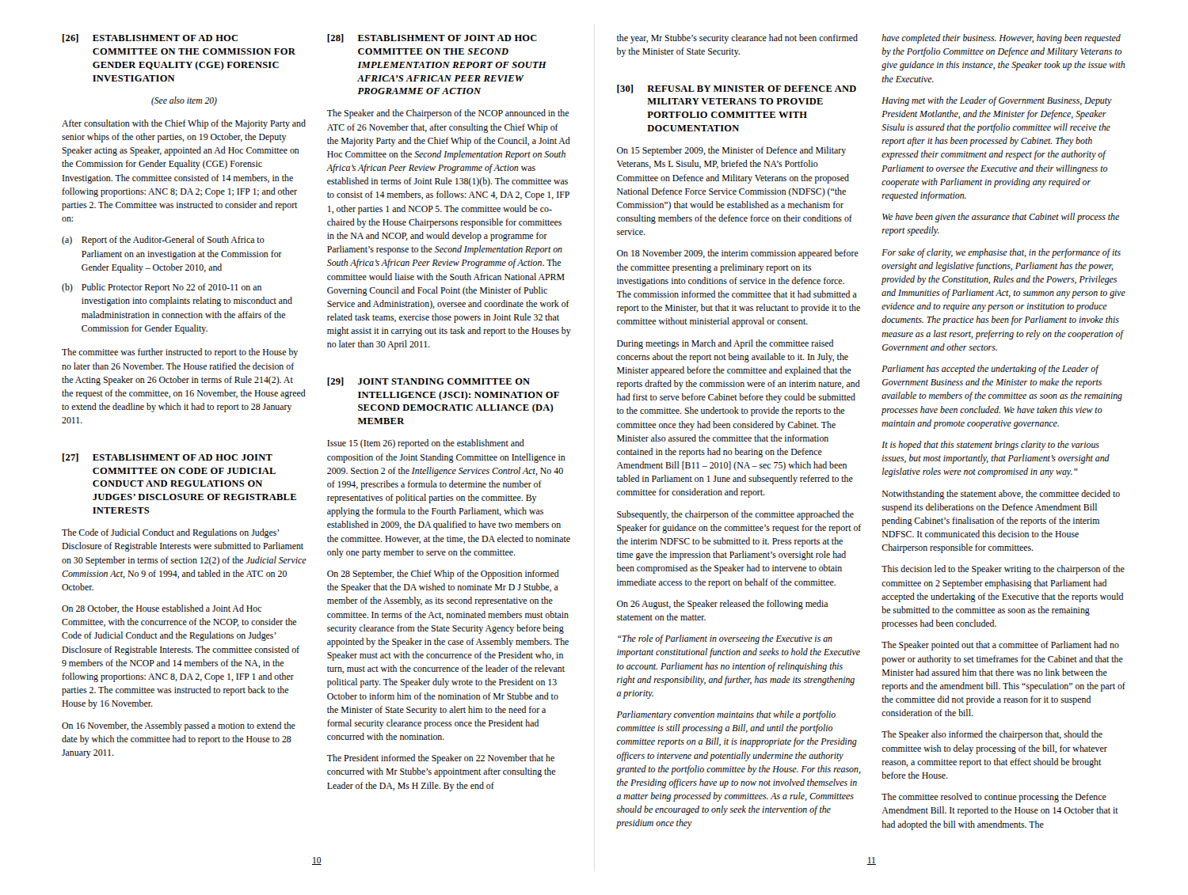[26] ESTABLISHMENT OF AD HOC COMMITTEE ON THE COMMISSION FOR GENDER EQUALITY (CGE) FORENSIC INVESTIGATION
(See also item 20)
After consultation with the Chief Whip of the Majority Party and senior whips of the other parties, on 19 October, the Deputy Speaker acting as Speaker, appointed an Ad Hoc Committee on the Commission for Gender Equality (CGE) Forensic Investigation. The committee consisted of 14 members, in the following proportions: ANC 8; DA 2; Cope 1; IFP 1; and other parties 2. The Committee was instructed to consider and report on:
(a) Report of the Auditor-General of South Africa to Parliament on an investigation at the Commission for Gender Equality – October 2010, and
(b) Public Protector Report No 22 of 2010-11 on an investigation into complaints relating to misconduct and maladministration in connection with the affairs of the Commission for Gender Equality.
The committee was further instructed to report to the House by no later than 26 November. The House ratified the decision of the Acting Speaker on 26 October in terms of Rule 214(2). At the request of the committee, on 16 November, the House agreed to extend the deadline by which it had to report to 28 January 2011.
[27] ESTABLISHMENT OF AD HOC JOINT COMMITTEE ON CODE OF JUDICIAL CONDUCT AND REGULATIONS ON JUDGES’ DISCLOSURE OF REGISTRABLE INTERESTS
The Code of Judicial Conduct and Regulations on Judges’ Disclosure of Registrable Interests were submitted to Parliament on 30 September in terms of section 12(2) of the Judicial Service Commission Act, No 9 of 1994, and tabled in the ATC on 20 October.
On 28 October, the House established a Joint Ad Hoc Committee, with the concurrence of the NCOP, to consider the Code of Judicial Conduct and the Regulations on Judges’ Disclosure of Registrable Interests. The committee consisted of 9 members of the NCOP and 14 members of the NA, in the following proportions: ANC 8, DA 2, Cope 1, IFP 1 and other parties 2. The committee was instructed to report back to the House by 16 November.
On 16 November, the Assembly passed a motion to extend the date by which the committee had to report to the House to 28 January 2011.
[28] ESTABLISHMENT OF JOINT AD HOC COMMITTEE ON THE SECOND IMPLEMENTATION REPORT OF SOUTH AFRICA’S AFRICAN PEER REVIEW PROGRAMME OF ACTION
The Speaker and the Chairperson of the NCOP announced in the ATC of 26 November that, after consulting the Chief Whip of the Majority Party and the Chief Whip of the Council, a Joint Ad Hoc Committee on the Second Implementation Report on South Africa’s African Peer Review Programme of Action was established in terms of Joint Rule 138(1)(b). The committee was to consist of 14 members, as follows: ANC 4, DA 2, Cope 1, IFP 1, other parties 1 and NCOP 5. The committee would be co-chaired by the House Chairpersons responsible for committees in the NA and NCOP, and would develop a programme for Parliament’s response to the Second Implementation Report on South Africa’s African Peer Review Programme of Action. The committee would liaise with the South African National APRM Governing Council and Focal Point (the Minister of Public Service and Administration), oversee and coordinate the work of related task teams, exercise those powers in Joint Rule 32 that might assist it in carrying out its task and report to the Houses by no later than 30 April 2011.
[29] JOINT STANDING COMMITTEE ON INTELLIGENCE (JSCI): NOMINATION OF SECOND DEMOCRATIC ALLIANCE (DA) MEMBER
Issue 15 (Item 26) reported on the establishment and composition of the Joint Standing Committee on Intelligence in 2009. Section 2 of the Intelligence Services Control Act, No 40 of 1994, prescribes a formula to determine the number of representatives of political parties on the committee. By applying the formula to the Fourth Parliament, which was established in 2009, the DA qualified to have two members on the committee. However, at the time, the DA elected to nominate only one party member to serve on the committee.
On 28 September, the Chief Whip of the Opposition informed the Speaker that the DA wished to nominate Mr D J Stubbe, a member of the Assembly, as its second representative on the committee. In terms of the Act, nominated members must obtain security clearance from the State Security Agency before being appointed by the Speaker in the case of Assembly members. The Speaker must act with the concurrence of the President who, in turn, must act with the concurrence of the leader of the relevant political party. The Speaker duly wrote to the President on 13 October to inform him of the nomination of Mr Stubbe and to the Minister of State Security to alert him to the need for a formal security clearance process once the President had concurred with the nomination.
The President informed the Speaker on 22 November that he concurred with Mr Stubbe’s appointment after consulting the Leader of the DA, Ms H Zille. By the end of
10
the year, Mr Stubbe’s security clearance had not been confirmed by the Minister of State Security.
[30] REFUSAL BY MINISTER OF DEFENCE AND MILITARY VETERANS TO PROVIDE PORTFOLIO COMMITTEE WITH DOCUMENTATION
On 15 September 2009, the Minister of Defence and Military Veterans, Ms L Sisulu, MP, briefed the NA’s Portfolio Committee on Defence and Military Veterans on the proposed National Defence Force Service Commission (NDFSC) (“the Commission”) that would be established as a mechanism for consulting members of the defence force on their conditions of service.
On 18 November 2009, the interim commission appeared before the committee presenting a preliminary report on its investigations into conditions of service in the defence force. The commission informed the committee that it had submitted a report to the Minister, but that it was reluctant to provide it to the committee without ministerial approval or consent.
During meetings in March and April the committee raised concerns about the report not being available to it. In July, the Minister appeared before the committee and explained that the reports drafted by the commission were of an interim nature, and had first to serve before Cabinet before they could be submitted to the committee. She undertook to provide the reports to the committee once they had been considered by Cabinet. The Minister also assured the committee that the information contained in the reports had no bearing on the Defence Amendment Bill [B11 – 2010] (NA – sec 75) which had been tabled in Parliament on 1 June and subsequently referred to the committee for consideration and report.
Subsequently, the chairperson of the committee approached the Speaker for guidance on the committee’s request for the report of the interim NDFSC to be submitted to it. Press reports at the time gave the impression that Parliament’s oversight role had been compromised as the Speaker had to intervene to obtain immediate access to the report on behalf of the committee.
On 26 August, the Speaker released the following media statement on the matter.
“The role of Parliament in overseeing the Executive is an important constitutional function and seeks to hold the Executive to account. Parliament has no intention of relinquishing this right and responsibility, and further, has made its strengthening a priority.
Parliamentary convention maintains that while a portfolio committee is still processing a Bill, and until the portfolio committee reports on a Bill, it is inappropriate for the Presiding officers to intervene and potentially undermine the authority granted to the portfolio committee by the House. For this reason, the Presiding officers have up to now not involved themselves in a matter being processed by committees. As a rule, Committees should be encouraged to only seek the intervention of the presidium once they
have completed their business. However, having been requested by the Portfolio Committee on Defence and Military Veterans to give guidance in this instance, the Speaker took up the issue with the Executive.
Having met with the Leader of Government Business, Deputy President Motlanthe, and the Minister for Defence, Speaker Sisulu is assured that the portfolio committee will receive the report after it has been processed by Cabinet. They both expressed their commitment and respect for the authority of Parliament to oversee the Executive and their willingness to cooperate with Parliament in providing any required or requested information.
We have been given the assurance that Cabinet will process the report speedily.
For sake of clarity, we emphasise that, in the performance of its oversight and legislative functions, Parliament has the power, provided by the Constitution, Rules and the Powers, Privileges and Immunities of Parliament Act, to summon any person to give evidence and to require any person or institution to produce documents. The practice has been for Parliament to invoke this measure as a last resort, preferring to rely on the cooperation of Government and other sectors.
Parliament has accepted the undertaking of the Leader of Government Business and the Minister to make the reports available to members of the committee as soon as the remaining processes have been concluded. We have taken this view to maintain and promote cooperative governance.
It is hoped that this statement brings clarity to the various issues, but most importantly, that Parliament’s oversight and legislative roles were not compromised in any way.”
Notwithstanding the statement above, the committee decided to suspend its deliberations on the Defence Amendment Bill pending Cabinet’s finalisation of the reports of the interim NDFSC. It communicated this decision to the House Chairperson responsible for committees.
This decision led to the Speaker writing to the chairperson of the committee on 2 September emphasising that Parliament had accepted the undertaking of the Executive that the reports would be submitted to the committee as soon as the remaining processes had been concluded.
The Speaker pointed out that a committee of Parliament had no power or authority to set timeframes for the Cabinet and that the Minister had assured him that there was no link between the reports and the amendment bill. This “speculation” on the part of the committee did not provide a reason for it to suspend consideration of the bill.
The Speaker also informed the chairperson that, should the committee wish to delay processing of the bill, for whatever reason, a committee report to that effect should be brought before the House.
The committee resolved to continue processing the Defence Amendment Bill. It reported to the House on 14 October that it had adopted the bill with amendments. The
11